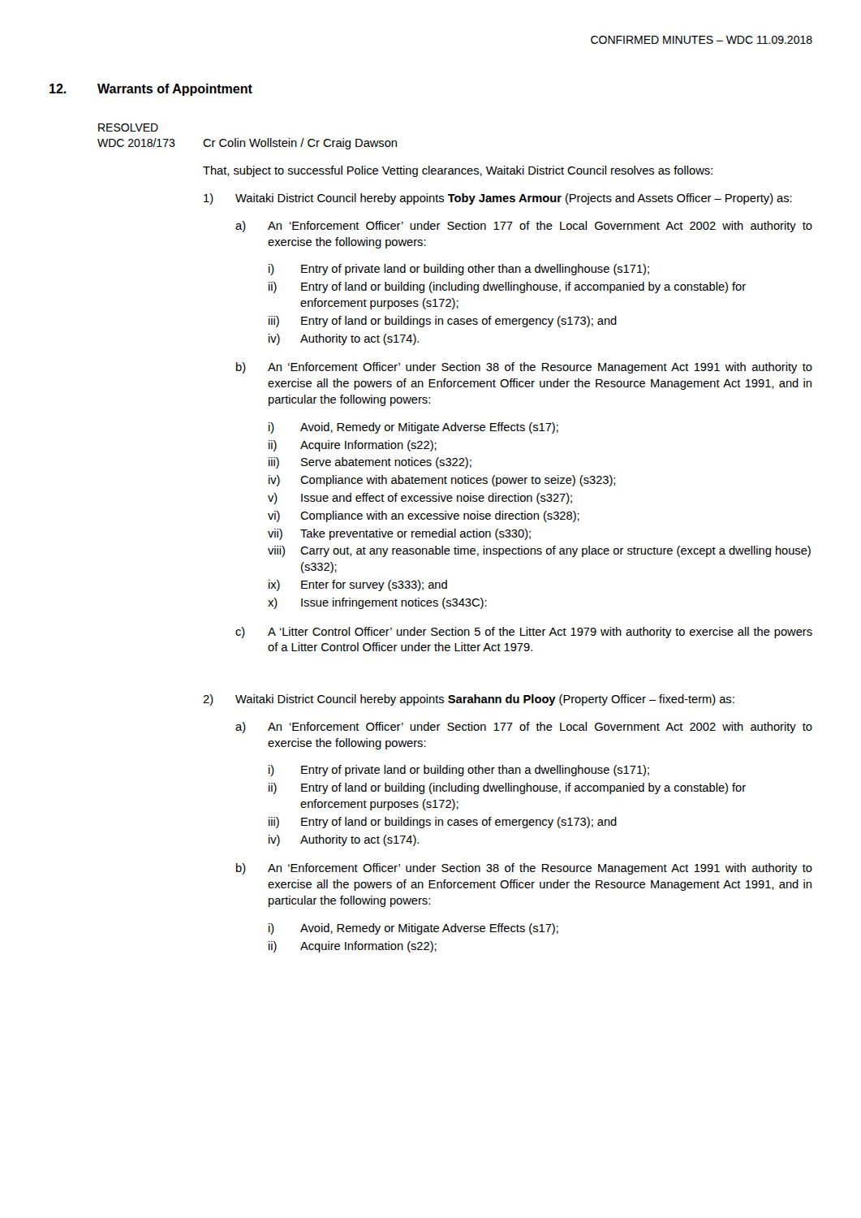CONFIRMED MINUTES – WDC 11.09.2018
12. Warrants of Appointment
RESOLVED
WDC 2018/173
Cr Colin Wollstein / Cr Craig Dawson
That, subject to successful Police Vetting clearances, Waitaki District Council resolves as follows:
1)
Waitaki District Council hereby appoints Toby James Armour (Projects and Assets Officer – Property) as:
a)
An ‘Enforcement Officer’ under Section 177 of the Local Government Act 2002 with authority to exercise the following powers:
i)
Entry of private land or building other than a dwellinghouse (s171);
ii)
Entry of land or building (including dwellinghouse, if accompanied by a constable) for enforcement purposes (s172);
iii)
Entry of land or buildings in cases of emergency (s173); and
iv)
Authority to act (s174).
b)
An ‘Enforcement Officer’ under Section 38 of the Resource Management Act 1991 with authority to exercise all the powers of an Enforcement Officer under the Resource Management Act 1991, and in particular the following powers:
i)
Avoid, Remedy or Mitigate Adverse Effects (s17);
ii)
Acquire Information (s22);
iii)
Serve abatement notices (s322);
iv)
Compliance with abatement notices (power to seize) (s323);
v)
Issue and effect of excessive noise direction (s327);
vi)
Compliance with an excessive noise direction (s328);
vii)
Take preventative or remedial action (s330);
viii)
Carry out, at any reasonable time, inspections of any place or structure (except a dwelling house) (s332);
ix)
Enter for survey (s333); and
x)
Issue infringement notices (s343C):
c)
A ‘Litter Control Officer’ under Section 5 of the Litter Act 1979 with authority to exercise all the powers of a Litter Control Officer under the Litter Act 1979.
2)
Waitaki District Council hereby appoints Sarahann du Plooy (Property Officer – fixed-term) as:
a)
An ‘Enforcement Officer’ under Section 177 of the Local Government Act 2002 with authority to exercise the following powers:
i)
Entry of private land or building other than a dwellinghouse (s171);
ii)
Entry of land or building (including dwellinghouse, if accompanied by a constable) for enforcement purposes (s172);
iii)
Entry of land or buildings in cases of emergency (s173); and
iv)
Authority to act (s174).
b)
An ‘Enforcement Officer’ under Section 38 of the Resource Management Act 1991 with authority to exercise all the powers of an Enforcement Officer under the Resource Management Act 1991, and in particular the following powers:
i)
Avoid, Remedy or Mitigate Adverse Effects (s17);
ii)
Acquire Information (s22);